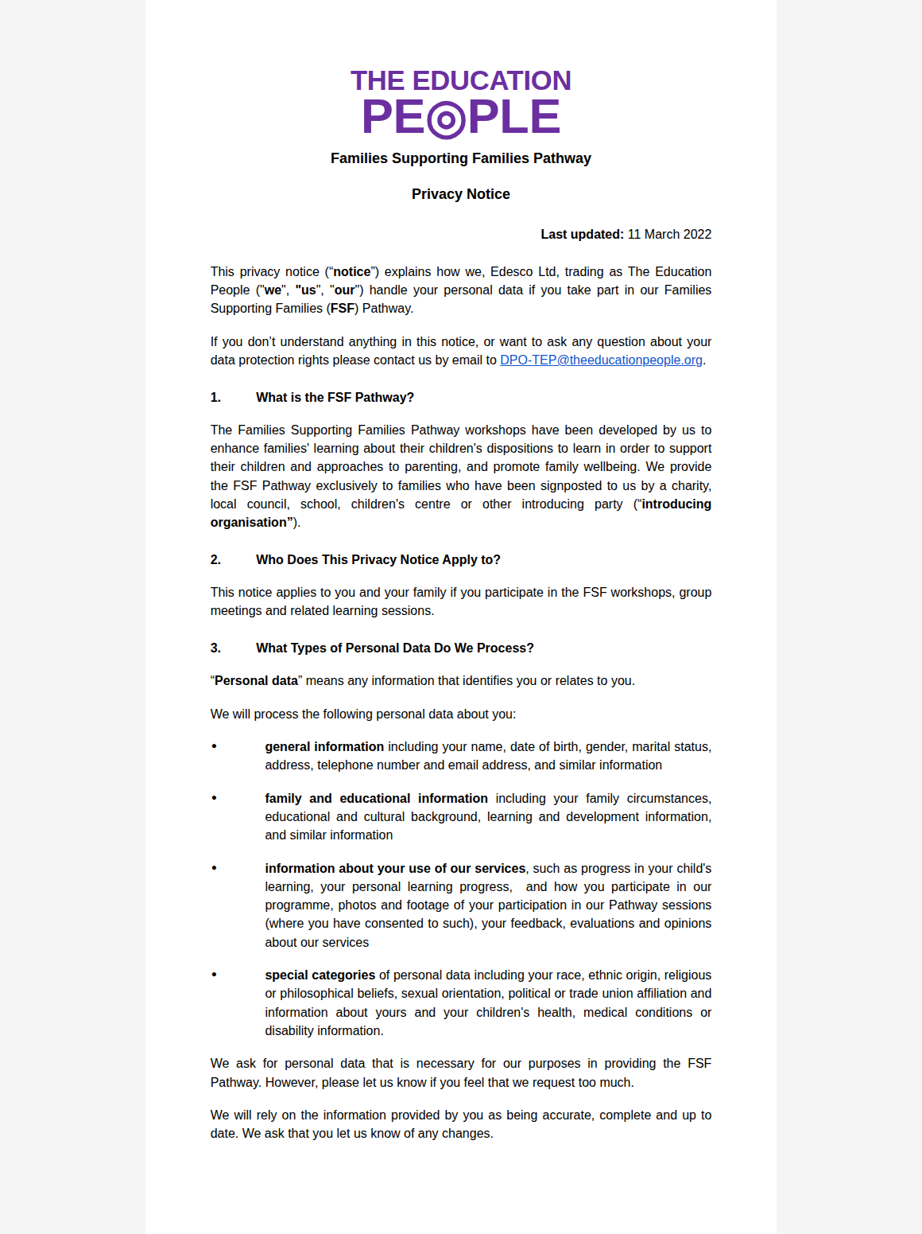THE EDUCATION PE◎PLE
Families Supporting Families Pathway
Privacy Notice
Last updated: 11 March 2022
This privacy notice (“notice”) explains how we, Edesco Ltd, trading as The Education People ("we", "us", "our") handle your personal data if you take part in our Families Supporting Families (FSF) Pathway.
If you don’t understand anything in this notice, or want to ask any question about your data protection rights please contact us by email to DPO-TEP@theeducationpeople.org.
1. What is the FSF Pathway?
The Families Supporting Families Pathway workshops have been developed by us to enhance families' learning about their children's dispositions to learn in order to support their children and approaches to parenting, and promote family wellbeing. We provide the FSF Pathway exclusively to families who have been signposted to us by a charity, local council, school, children's centre or other introducing party (“introducing organisation”).
2. Who Does This Privacy Notice Apply to?
This notice applies to you and your family if you participate in the FSF workshops, group meetings and related learning sessions.
3. What Types of Personal Data Do We Process?
“Personal data” means any information that identifies you or relates to you.
We will process the following personal data about you:
general information including your name, date of birth, gender, marital status, address, telephone number and email address, and similar information
family and educational information including your family circumstances, educational and cultural background, learning and development information, and similar information
information about your use of our services, such as progress in your child's learning, your personal learning progress, and how you participate in our programme, photos and footage of your participation in our Pathway sessions (where you have consented to such), your feedback, evaluations and opinions about our services
special categories of personal data including your race, ethnic origin, religious or philosophical beliefs, sexual orientation, political or trade union affiliation and information about yours and your children's health, medical conditions or disability information.
We ask for personal data that is necessary for our purposes in providing the FSF Pathway. However, please let us know if you feel that we request too much.
We will rely on the information provided by you as being accurate, complete and up to date. We ask that you let us know of any changes.